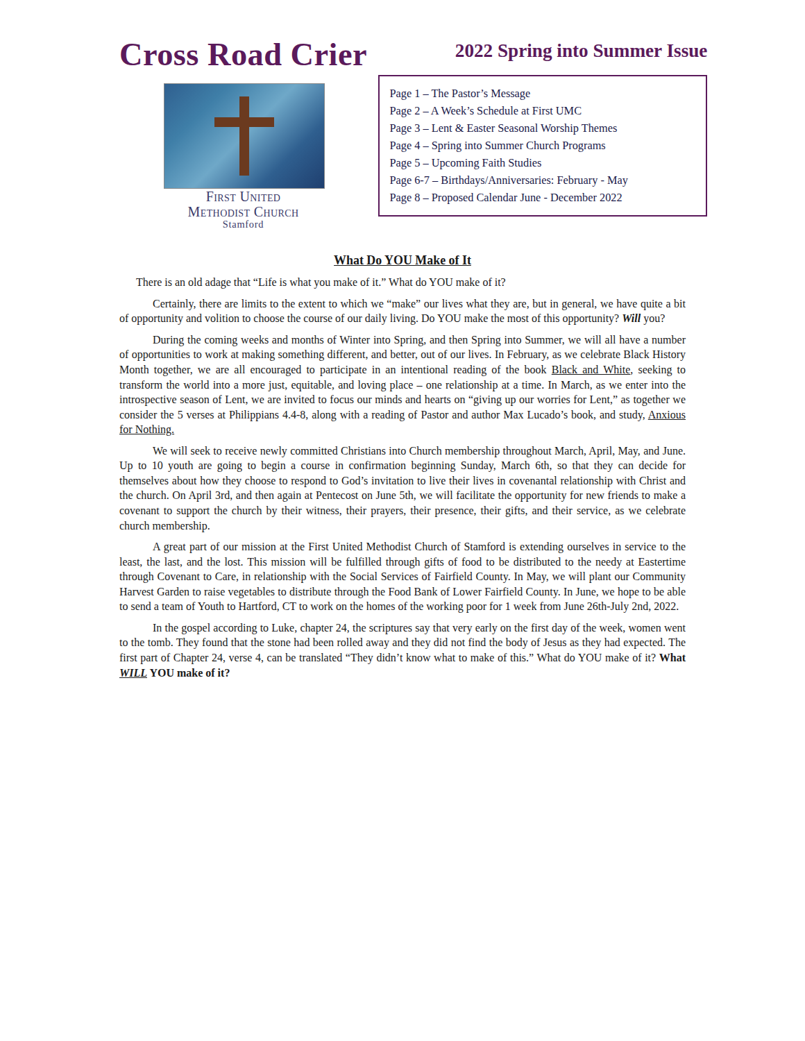Cross Road Crier
First United
Methodist Church Stamford
2022 Spring into Summer Issue
Page 1 – The Pastor’s Message
Page 2 – A Week’s Schedule at First UMC
Page 3 – Lent & Easter Seasonal Worship Themes
Page 4 – Spring into Summer Church Programs
Page 5 – Upcoming Faith Studies
Page 6-7 – Birthdays/Anniversaries: February - May
Page 8 – Proposed Calendar June - December 2022
What Do YOU Make of It
There is an old adage that “Life is what you make of it.” What do YOU make of it?
Certainly, there are limits to the extent to which we “make” our lives what they are, but in general, we have quite a bit of opportunity and volition to choose the course of our daily living. Do YOU make the most of this opportunity? Will you?
During the coming weeks and months of Winter into Spring, and then Spring into Summer, we will all have a number of opportunities to work at making something different, and better, out of our lives. In February, as we celebrate Black History Month together, we are all encouraged to participate in an intentional reading of the book Black and White, seeking to transform the world into a more just, equitable, and loving place – one relationship at a time. In March, as we enter into the introspective season of Lent, we are invited to focus our minds and hearts on “giving up our worries for Lent,” as together we consider the 5 verses at Philippians 4.4-8, along with a reading of Pastor and author Max Lucado’s book, and study, Anxious for Nothing.
We will seek to receive newly committed Christians into Church membership throughout March, April, May, and June. Up to 10 youth are going to begin a course in confirmation beginning Sunday, March 6th, so that they can decide for themselves about how they choose to respond to God’s invitation to live their lives in covenantal relationship with Christ and the church. On April 3rd, and then again at Pentecost on June 5th, we will facilitate the opportunity for new friends to make a covenant to support the church by their witness, their prayers, their presence, their gifts, and their service, as we celebrate church membership.
A great part of our mission at the First United Methodist Church of Stamford is extending ourselves in service to the least, the last, and the lost. This mission will be fulfilled through gifts of food to be distributed to the needy at Eastertime through Covenant to Care, in relationship with the Social Services of Fairfield County. In May, we will plant our Community Harvest Garden to raise vegetables to distribute through the Food Bank of Lower Fairfield County. In June, we hope to be able to send a team of Youth to Hartford, CT to work on the homes of the working poor for 1 week from June 26th-July 2nd, 2022.
In the gospel according to Luke, chapter 24, the scriptures say that very early on the first day of the week, women went to the tomb. They found that the stone had been rolled away and they did not find the body of Jesus as they had expected. The first part of Chapter 24, verse 4, can be translated “They didn’t know what to make of this.” What do YOU make of it? What WILL YOU make of it?